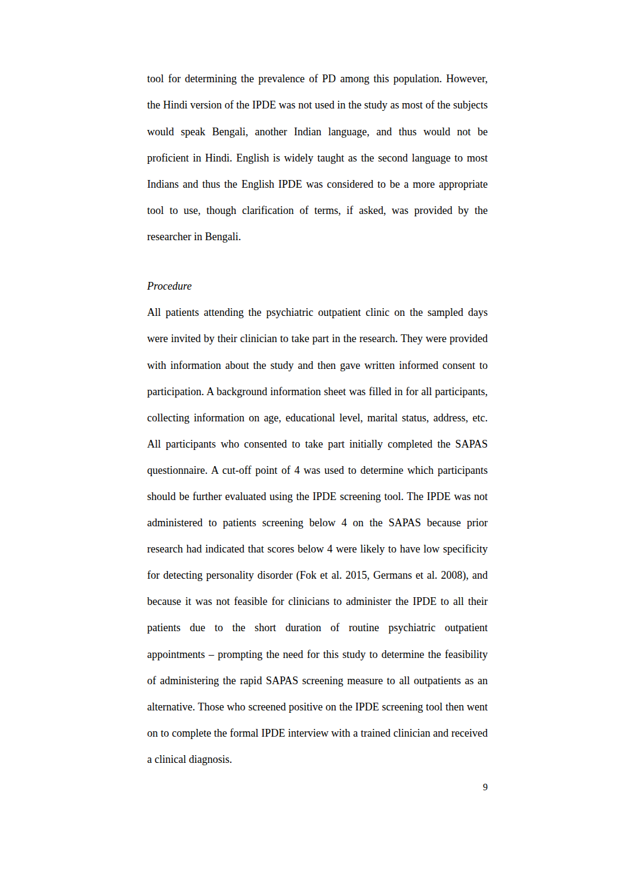tool for determining the prevalence of PD among this population. However, the Hindi version of the IPDE was not used in the study as most of the subjects would speak Bengali, another Indian language, and thus would not be proficient in Hindi. English is widely taught as the second language to most Indians and thus the English IPDE was considered to be a more appropriate tool to use, though clarification of terms, if asked, was provided by the researcher in Bengali.
Procedure
All patients attending the psychiatric outpatient clinic on the sampled days were invited by their clinician to take part in the research. They were provided with information about the study and then gave written informed consent to participation. A background information sheet was filled in for all participants, collecting information on age, educational level, marital status, address, etc. All participants who consented to take part initially completed the SAPAS questionnaire. A cut-off point of 4 was used to determine which participants should be further evaluated using the IPDE screening tool. The IPDE was not administered to patients screening below 4 on the SAPAS because prior research had indicated that scores below 4 were likely to have low specificity for detecting personality disorder (Fok et al. 2015, Germans et al. 2008), and because it was not feasible for clinicians to administer the IPDE to all their patients due to the short duration of routine psychiatric outpatient appointments – prompting the need for this study to determine the feasibility of administering the rapid SAPAS screening measure to all outpatients as an alternative. Those who screened positive on the IPDE screening tool then went on to complete the formal IPDE interview with a trained clinician and received a clinical diagnosis.
9